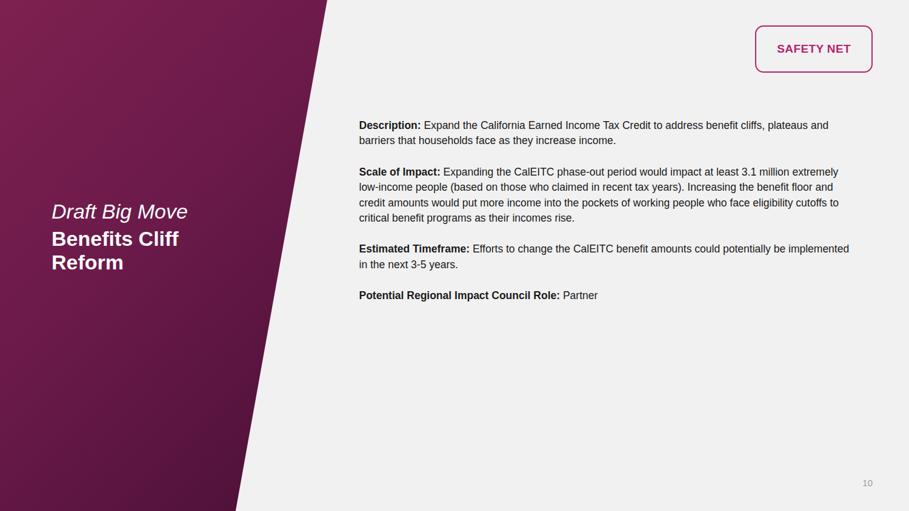Draft Big Move
Benefits Cliff Reform
SAFETY NET
Description: Expand the California Earned Income Tax Credit to address benefit cliffs, plateaus and barriers that households face as they increase income.
Scale of Impact: Expanding the CalEITC phase-out period would impact at least 3.1 million extremely low-income people (based on those who claimed in recent tax years). Increasing the benefit floor and credit amounts would put more income into the pockets of working people who face eligibility cutoffs to critical benefit programs as their incomes rise.
Estimated Timeframe: Efforts to change the CalEITC benefit amounts could potentially be implemented in the next 3-5 years.
Potential Regional Impact Council Role: Partner
10